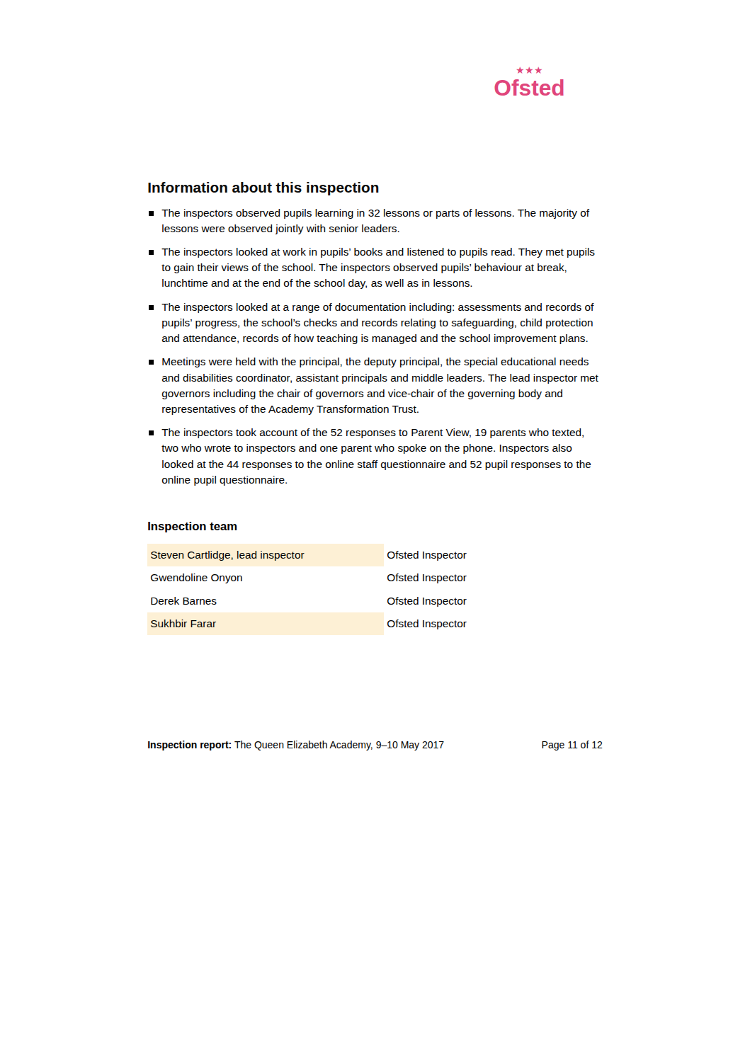Information about this inspection
The inspectors observed pupils learning in 32 lessons or parts of lessons. The majority of lessons were observed jointly with senior leaders.
The inspectors looked at work in pupils’ books and listened to pupils read. They met pupils to gain their views of the school. The inspectors observed pupils’ behaviour at break, lunchtime and at the end of the school day, as well as in lessons.
The inspectors looked at a range of documentation including: assessments and records of pupils’ progress, the school’s checks and records relating to safeguarding, child protection and attendance, records of how teaching is managed and the school improvement plans.
Meetings were held with the principal, the deputy principal, the special educational needs and disabilities coordinator, assistant principals and middle leaders. The lead inspector met governors including the chair of governors and vice-chair of the governing body and representatives of the Academy Transformation Trust.
The inspectors took account of the 52 responses to Parent View, 19 parents who texted, two who wrote to inspectors and one parent who spoke on the phone. Inspectors also looked at the 44 responses to the online staff questionnaire and 52 pupil responses to the online pupil questionnaire.
Inspection team
| Steven Cartlidge, lead inspector | Ofsted Inspector |
| Gwendoline Onyon | Ofsted Inspector |
| Derek Barnes | Ofsted Inspector |
| Sukhbir Farar | Ofsted Inspector |
Inspection report: The Queen Elizabeth Academy, 9–10 May 2017
Page 11 of 12